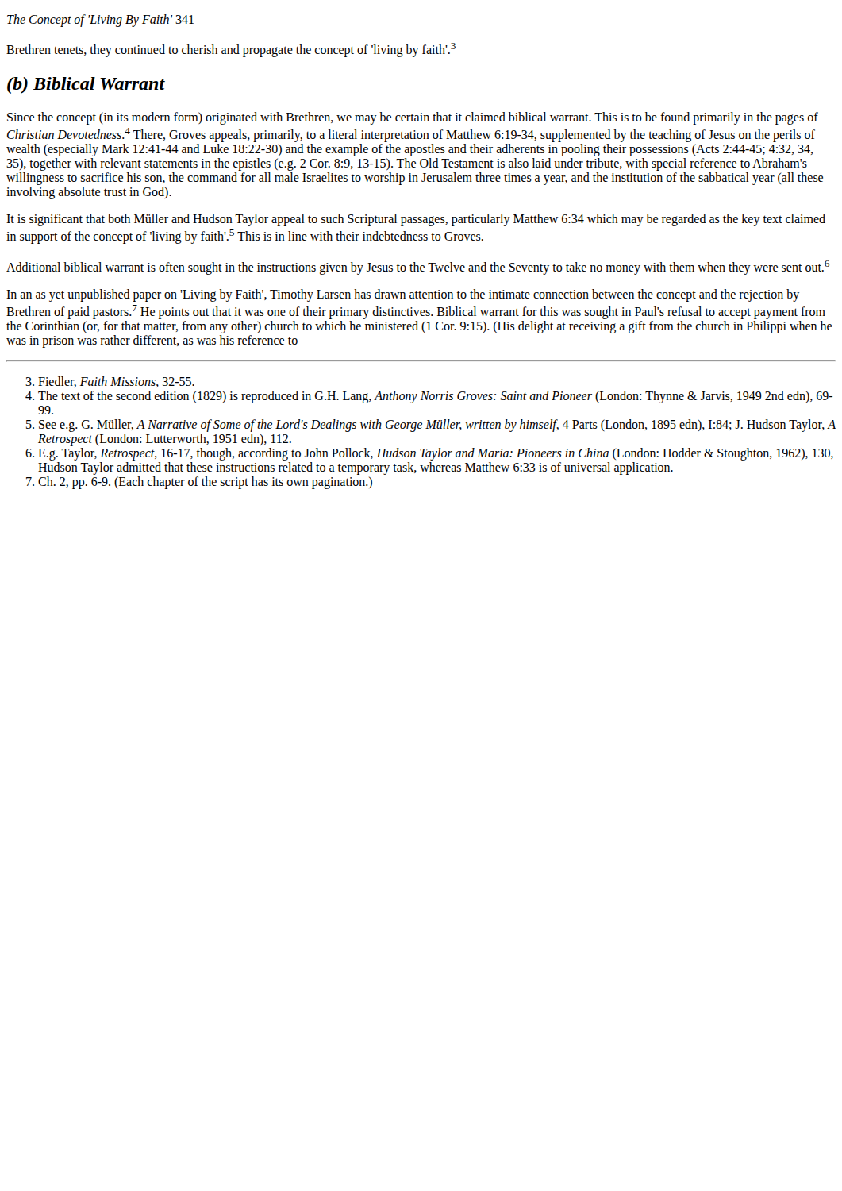The Concept of 'Living By Faith' 341
Brethren tenets, they continued to cherish and propagate the concept of 'living by faith'.3
(b) Biblical Warrant
Since the concept (in its modern form) originated with Brethren, we may be certain that it claimed biblical warrant. This is to be found primarily in the pages of Christian Devotedness.4 There, Groves appeals, primarily, to a literal interpretation of Matthew 6:19-34, supplemented by the teaching of Jesus on the perils of wealth (especially Mark 12:41-44 and Luke 18:22-30) and the example of the apostles and their adherents in pooling their possessions (Acts 2:44-45; 4:32, 34, 35), together with relevant statements in the epistles (e.g. 2 Cor. 8:9, 13-15). The Old Testament is also laid under tribute, with special reference to Abraham's willingness to sacrifice his son, the command for all male Israelites to worship in Jerusalem three times a year, and the institution of the sabbatical year (all these involving absolute trust in God).
It is significant that both Müller and Hudson Taylor appeal to such Scriptural passages, particularly Matthew 6:34 which may be regarded as the key text claimed in support of the concept of 'living by faith'.5 This is in line with their indebtedness to Groves.
Additional biblical warrant is often sought in the instructions given by Jesus to the Twelve and the Seventy to take no money with them when they were sent out.6
In an as yet unpublished paper on 'Living by Faith', Timothy Larsen has drawn attention to the intimate connection between the concept and the rejection by Brethren of paid pastors.7 He points out that it was one of their primary distinctives. Biblical warrant for this was sought in Paul's refusal to accept payment from the Corinthian (or, for that matter, from any other) church to which he ministered (1 Cor. 9:15). (His delight at receiving a gift from the church in Philippi when he was in prison was rather different, as was his reference to
Fiedler, Faith Missions, 32-55.
The text of the second edition (1829) is reproduced in G.H. Lang, Anthony Norris Groves: Saint and Pioneer (London: Thynne & Jarvis, 1949 2nd edn), 69-99.
See e.g. G. Müller, A Narrative of Some of the Lord's Dealings with George Müller, written by himself, 4 Parts (London, 1895 edn), I:84; J. Hudson Taylor, A Retrospect (London: Lutterworth, 1951 edn), 112.
E.g. Taylor, Retrospect, 16-17, though, according to John Pollock, Hudson Taylor and Maria: Pioneers in China (London: Hodder & Stoughton, 1962), 130, Hudson Taylor admitted that these instructions related to a temporary task, whereas Matthew 6:33 is of universal application.
Ch. 2, pp. 6-9. (Each chapter of the script has its own pagination.)